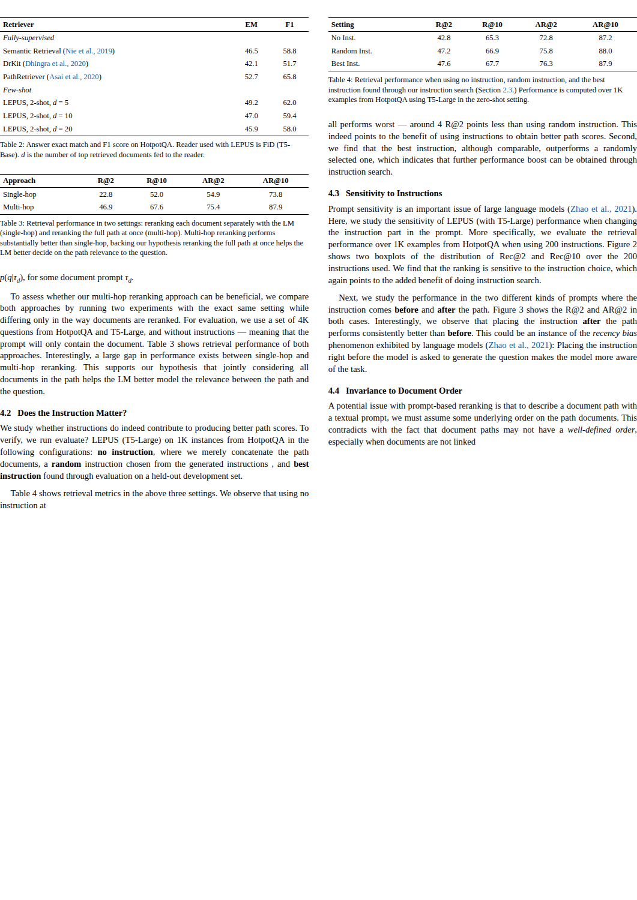Table 2: Answer exact match and F1 score on HotpotQA. Reader used with LEPUS is FiD (T5-Base). d is the number of top retrieved documents fed to the reader.
| Retriever | EM | F1 |
| --- | --- | --- |
| Fully-supervised |
| Semantic Retrieval ( Nie et al., 2019 ) | 46.5 | 58.8 |
| DrKit ( Dhingra et al., 2020 ) | 42.1 | 51.7 |
| PathRetriever ( Asai et al., 2020 ) | 52.7 | 65.8 |
| Few-shot |
| LEPUS, 2-shot, d = 5 | 49.2 | 62.0 |
| LEPUS, 2-shot, d = 10 | 47.0 | 59.4 |
| LEPUS, 2-shot, d = 20 | 45.9 | 58.0 |
Table 3: Retrieval performance in two settings: reranking each document separately with the LM (single-hop) and reranking the full path at once (multi-hop). Multi-hop reranking performs substantially better than single-hop, backing our hypothesis reranking the full path at once helps the LM better decide on the path relevance to the question.
| Approach | R@2 | R@10 | AR@2 | AR@10 |
| --- | --- | --- | --- | --- |
| Single-hop | 22.8 | 52.0 | 54.9 | 73.8 |
| Multi-hop | 46.9 | 67.6 | 75.4 | 87.9 |
p(q|τd), for some document prompt τd.
To assess whether our multi-hop reranking approach can be beneficial, we compare both approaches by running two experiments with the exact same setting while differing only in the way documents are reranked. For evaluation, we use a set of 4K questions from HotpotQA and T5-Large, and without instructions — meaning that the prompt will only contain the document. Table 3 shows retrieval performance of both approaches. Interestingly, a large gap in performance exists between single-hop and multi-hop reranking. This supports our hypothesis that jointly considering all documents in the path helps the LM better model the relevance between the path and the question.
4.2 Does the Instruction Matter?
We study whether instructions do indeed contribute to producing better path scores. To verify, we run evaluate? LEPUS (T5-Large) on 1K instances from HotpotQA in the following configurations: no instruction, where we merely concatenate the path documents, a random instruction chosen from the generated instructions , and best instruction found through evaluation on a held-out development set.
Table 4 shows retrieval metrics in the above three settings. We observe that using no instruction at
Table 4: Retrieval performance when using no instruction, random instruction, and the best instruction found through our instruction search (Section 2.3 .) Performance is computed over 1K examples from HotpotQA using T5-Large in the zero-shot setting.
| Setting | R@2 | R@10 | AR@2 | AR@10 |
| --- | --- | --- | --- | --- |
| No Inst. | 42.8 | 65.3 | 72.8 | 87.2 |
| Random Inst. | 47.2 | 66.9 | 75.8 | 88.0 |
| Best Inst. | 47.6 | 67.7 | 76.3 | 87.9 |
all performs worst — around 4 R@2 points less than using random instruction. This indeed points to the benefit of using instructions to obtain better path scores. Second, we find that the best instruction, although comparable, outperforms a randomly selected one, which indicates that further performance boost can be obtained through instruction search.
4.3 Sensitivity to Instructions
Prompt sensitivity is an important issue of large language models (Zhao et al., 2021). Here, we study the sensitivity of LEPUS (with T5-Large) performance when changing the instruction part in the prompt. More specifically, we evaluate the retrieval performance over 1K examples from HotpotQA when using 200 instructions. Figure 2 shows two boxplots of the distribution of Rec@2 and Rec@10 over the 200 instructions used. We find that the ranking is sensitive to the instruction choice, which again points to the added benefit of doing instruction search.
Next, we study the performance in the two different kinds of prompts where the instruction comes before and after the path. Figure 3 shows the R@2 and AR@2 in both cases. Interestingly, we observe that placing the instruction after the path performs consistently better than before. This could be an instance of the recency bias phenomenon exhibited by language models (Zhao et al., 2021): Placing the instruction right before the model is asked to generate the question makes the model more aware of the task.
4.4 Invariance to Document Order
A potential issue with prompt-based reranking is that to describe a document path with a textual prompt, we must assume some underlying order on the path documents. This contradicts with the fact that document paths may not have a well-defined order, especially when documents are not linked